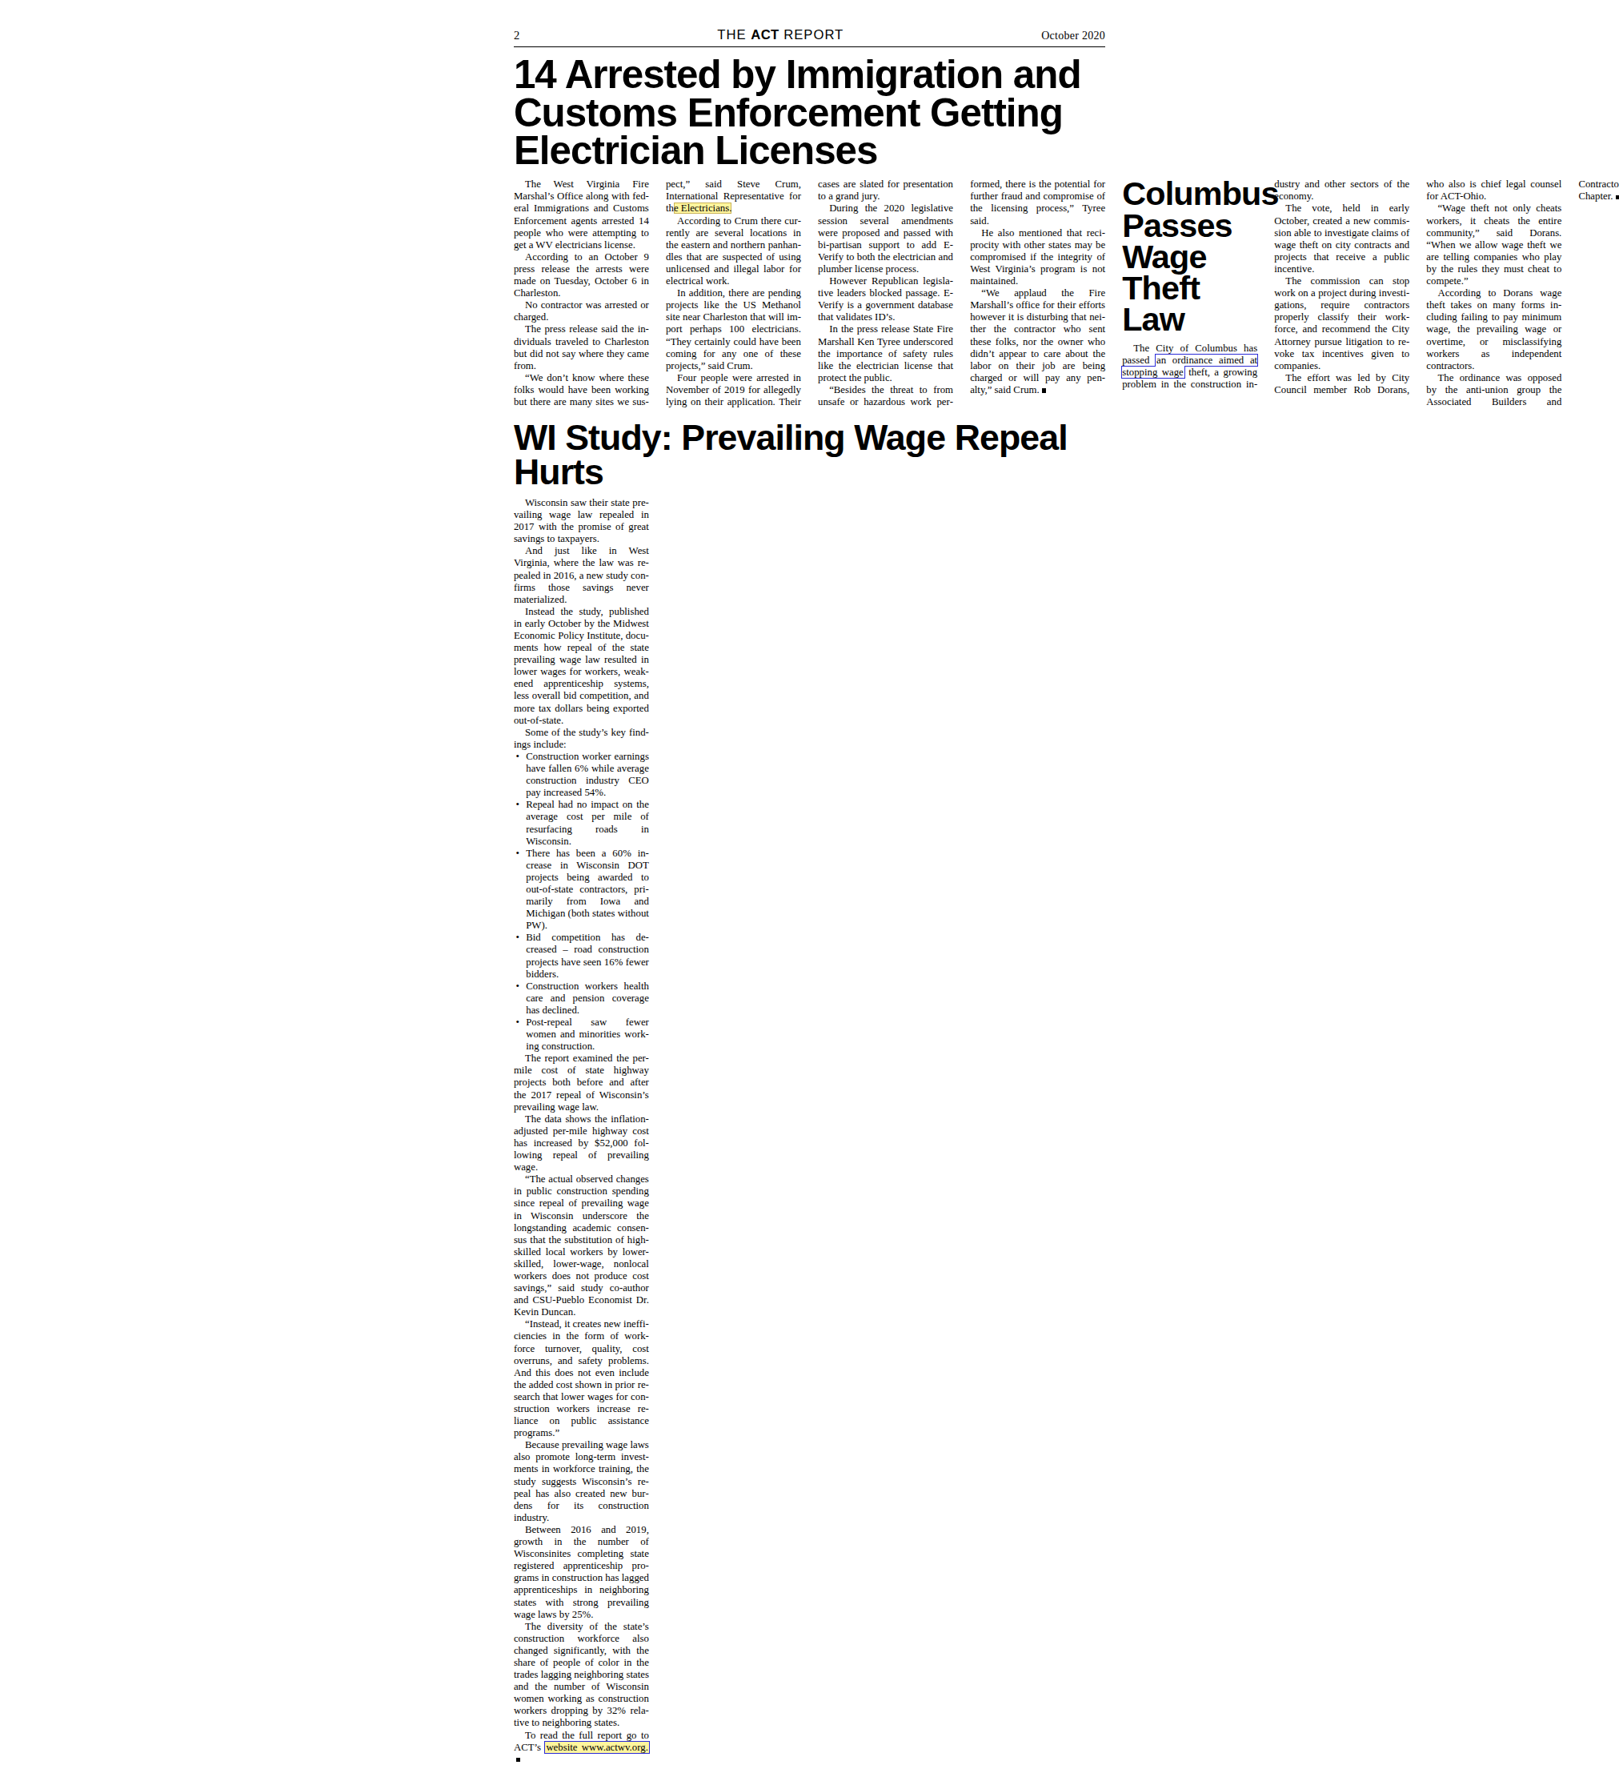2
The ACT Report
October 2020
14 Arrested by Immigration and Customs Enforcement Getting Electrician Licenses
The West Virginia Fire Marshal’s Office along with federal Immigrations and Customs Enforcement agents arrested 14 people who were attempting to get a WV electricians license.
According to an October 9 press release the arrests were made on Tuesday, October 6 in Charleston.
No contractor was arrested or charged.
The press release said the individuals traveled to Charleston but did not say where they came from.
“We don’t know where these folks would have been working but there are many sites we suspect,” said Steve Crum, International Representative for the Electricians.
According to Crum there currently are several locations in the eastern and northern panhandles that are suspected of using unlicensed and illegal labor for electrical work.
In addition, there are pending projects like the US Methanol site near Charleston that will import perhaps 100 electricians. “They certainly could have been coming for any one of these projects,” said Crum.
Four people were arrested in November of 2019 for allegedly lying on their application. Their cases are slated for presentation to a grand jury.
During the 2020 legislative session several amendments were proposed and passed with bi-partisan support to add E-Verify to both the electrician and plumber license process.
However Republican legislative leaders blocked passage. E-Verify is a government database that validates ID’s.
In the press release State Fire Marshall Ken Tyree underscored the importance of safety rules like the electrician license that protect the public.
“Besides the threat to from unsafe or hazardous work performed, there is the potential for further fraud and compromise of the licensing process,” Tyree said.
He also mentioned that reciprocity with other states may be compromised if the integrity of West Virginia’s program is not maintained.
“We applaud the Fire Marshall’s office for their efforts however it is disturbing that neither the contractor who sent these folks, nor the owner who didn’t appear to care about the labor on their job are being charged or will pay any penalty,” said Crum.
Columbus Passes Wage Theft Law
The City of Columbus has passed an ordinance aimed at stopping wage theft, a growing problem in the construction industry and other sectors of the economy.
The vote, held in early October, created a new commission able to investigate claims of wage theft on city contracts and projects that receive a public incentive.
The commission can stop work on a project during investigations, require contractors properly classify their workforce, and recommend the City Attorney pursue litigation to revoke tax incentives given to companies.
The effort was led by City Council member Rob Dorans, who also is chief legal counsel for ACT-Ohio.
“Wage theft not only cheats workers, it cheats the entire community,” said Dorans. “When we allow wage theft we are telling companies who play by the rules they must cheat to compete.”
According to Dorans wage theft takes on many forms including failing to pay minimum wage, the prevailing wage or overtime, or misclassifying workers as independent contractors.
The ordinance was opposed by the anti-union group the Associated Builders and Contractors, Central Ohio Chapter.
WI Study: Prevailing Wage Repeal Hurts
Wisconsin saw their state prevailing wage law repealed in 2017 with the promise of great savings to taxpayers.
And just like in West Virginia, where the law was repealed in 2016, a new study confirms those savings never materialized.
Instead the study, published in early October by the Midwest Economic Policy Institute, documents how repeal of the state prevailing wage law resulted in lower wages for workers, weakened apprenticeship systems, less overall bid competition, and more tax dollars being exported out-of-state.
Some of the study’s key findings include:
Construction worker earnings have fallen 6% while average construction industry CEO pay increased 54%.
Repeal had no impact on the average cost per mile of resurfacing roads in Wisconsin.
There has been a 60% increase in Wisconsin DOT projects being awarded to out-of-state contractors, primarily from Iowa and Michigan (both states without PW).
Bid competition has decreased – road construction projects have seen 16% fewer bidders.
Construction workers health care and pension coverage has declined.
Post-repeal saw fewer women and minorities working construction.
The report examined the per-mile cost of state highway projects both before and after the 2017 repeal of Wisconsin’s prevailing wage law.
The data shows the inflation-adjusted per-mile highway cost has increased by $52,000 following repeal of prevailing wage.
“The actual observed changes in public construction spending since repeal of prevailing wage in Wisconsin underscore the longstanding academic consensus that the substitution of high-skilled local workers by lower-skilled, lower-wage, nonlocal workers does not produce cost savings,” said study co-author and CSU-Pueblo Economist Dr. Kevin Duncan.
“Instead, it creates new inefficiencies in the form of workforce turnover, quality, cost overruns, and safety problems. And this does not even include the added cost shown in prior research that lower wages for construction workers increase reliance on public assistance programs.”
Because prevailing wage laws also promote long-term investments in workforce training, the study suggests Wisconsin’s repeal has also created new burdens for its construction industry.
Between 2016 and 2019, growth in the number of Wisconsinites completing state registered apprenticeship programs in construction has lagged apprenticeships in neighboring states with strong prevailing wage laws by 25%.
The diversity of the state’s construction workforce also changed significantly, with the share of people of color in the trades lagging neighboring states and the number of Wisconsin women working as construction workers dropping by 32% relative to neighboring states.
To read the full report go to ACT’s website www.actwv.org.